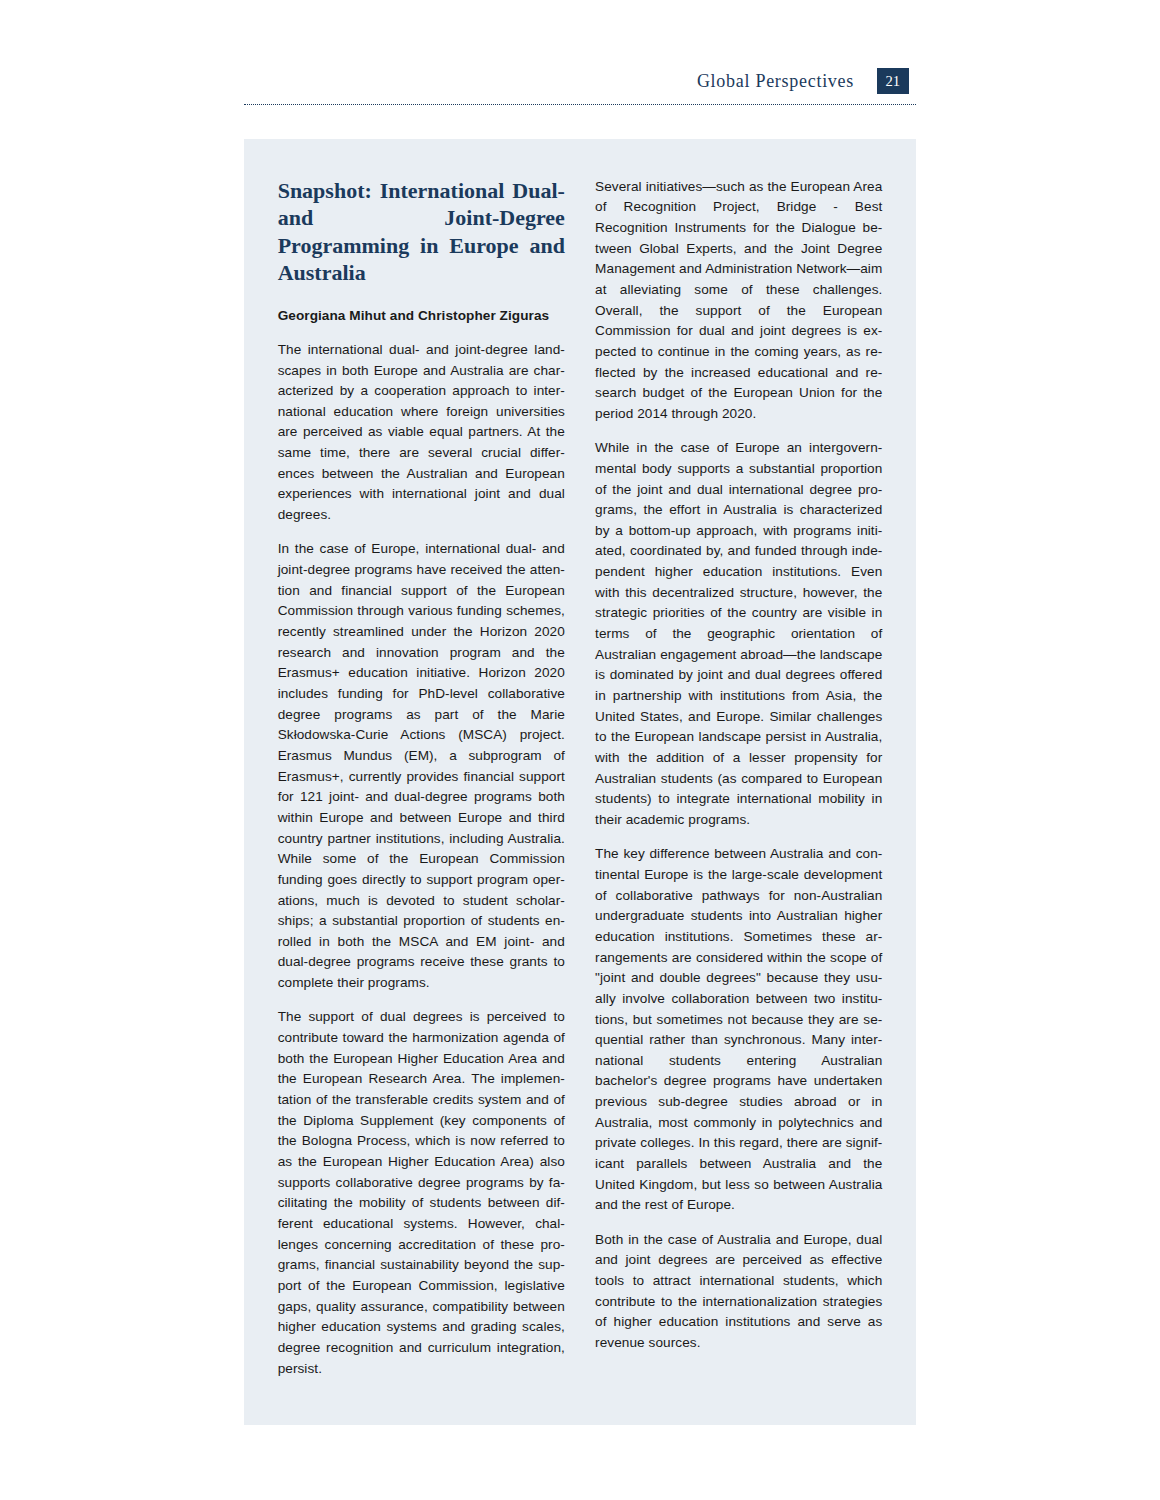Global Perspectives
21
Snapshot: International Dual- and Joint-Degree Programming in Europe and Australia
Georgiana Mihut and Christopher Ziguras
The international dual- and joint-degree landscapes in both Europe and Australia are characterized by a cooperation approach to international education where foreign universities are perceived as viable equal partners. At the same time, there are several crucial differences between the Australian and European experiences with international joint and dual degrees.
In the case of Europe, international dual- and joint-degree programs have received the attention and financial support of the European Commission through various funding schemes, recently streamlined under the Horizon 2020 research and innovation program and the Erasmus+ education initiative. Horizon 2020 includes funding for PhD-level collaborative degree programs as part of the Marie Skłodowska-Curie Actions (MSCA) project. Erasmus Mundus (EM), a subprogram of Erasmus+, currently provides financial support for 121 joint- and dual-degree programs both within Europe and between Europe and third country partner institutions, including Australia. While some of the European Commission funding goes directly to support program operations, much is devoted to student scholarships; a substantial proportion of students enrolled in both the MSCA and EM joint- and dual-degree programs receive these grants to complete their programs.
The support of dual degrees is perceived to contribute toward the harmonization agenda of both the European Higher Education Area and the European Research Area. The implementation of the transferable credits system and of the Diploma Supplement (key components of the Bologna Process, which is now referred to as the European Higher Education Area) also supports collaborative degree programs by facilitating the mobility of students between different educational systems. However, challenges concerning accreditation of these programs, financial sustainability beyond the support of the European Commission, legislative gaps, quality assurance, compatibility between higher education systems and grading scales, degree recognition and curriculum integration, persist.
Several initiatives—such as the European Area of Recognition Project, Bridge - Best Recognition Instruments for the Dialogue between Global Experts, and the Joint Degree Management and Administration Network—aim at alleviating some of these challenges. Overall, the support of the European Commission for dual and joint degrees is expected to continue in the coming years, as reflected by the increased educational and research budget of the European Union for the period 2014 through 2020.
While in the case of Europe an intergovernmental body supports a substantial proportion of the joint and dual international degree programs, the effort in Australia is characterized by a bottom-up approach, with programs initiated, coordinated by, and funded through independent higher education institutions. Even with this decentralized structure, however, the strategic priorities of the country are visible in terms of the geographic orientation of Australian engagement abroad—the landscape is dominated by joint and dual degrees offered in partnership with institutions from Asia, the United States, and Europe. Similar challenges to the European landscape persist in Australia, with the addition of a lesser propensity for Australian students (as compared to European students) to integrate international mobility in their academic programs.
The key difference between Australia and continental Europe is the large-scale development of collaborative pathways for non-Australian undergraduate students into Australian higher education institutions. Sometimes these arrangements are considered within the scope of "joint and double degrees" because they usually involve collaboration between two institutions, but sometimes not because they are sequential rather than synchronous. Many international students entering Australian bachelor's degree programs have undertaken previous sub-degree studies abroad or in Australia, most commonly in polytechnics and private colleges. In this regard, there are significant parallels between Australia and the United Kingdom, but less so between Australia and the rest of Europe.
Both in the case of Australia and Europe, dual and joint degrees are perceived as effective tools to attract international students, which contribute to the internationalization strategies of higher education institutions and serve as revenue sources.